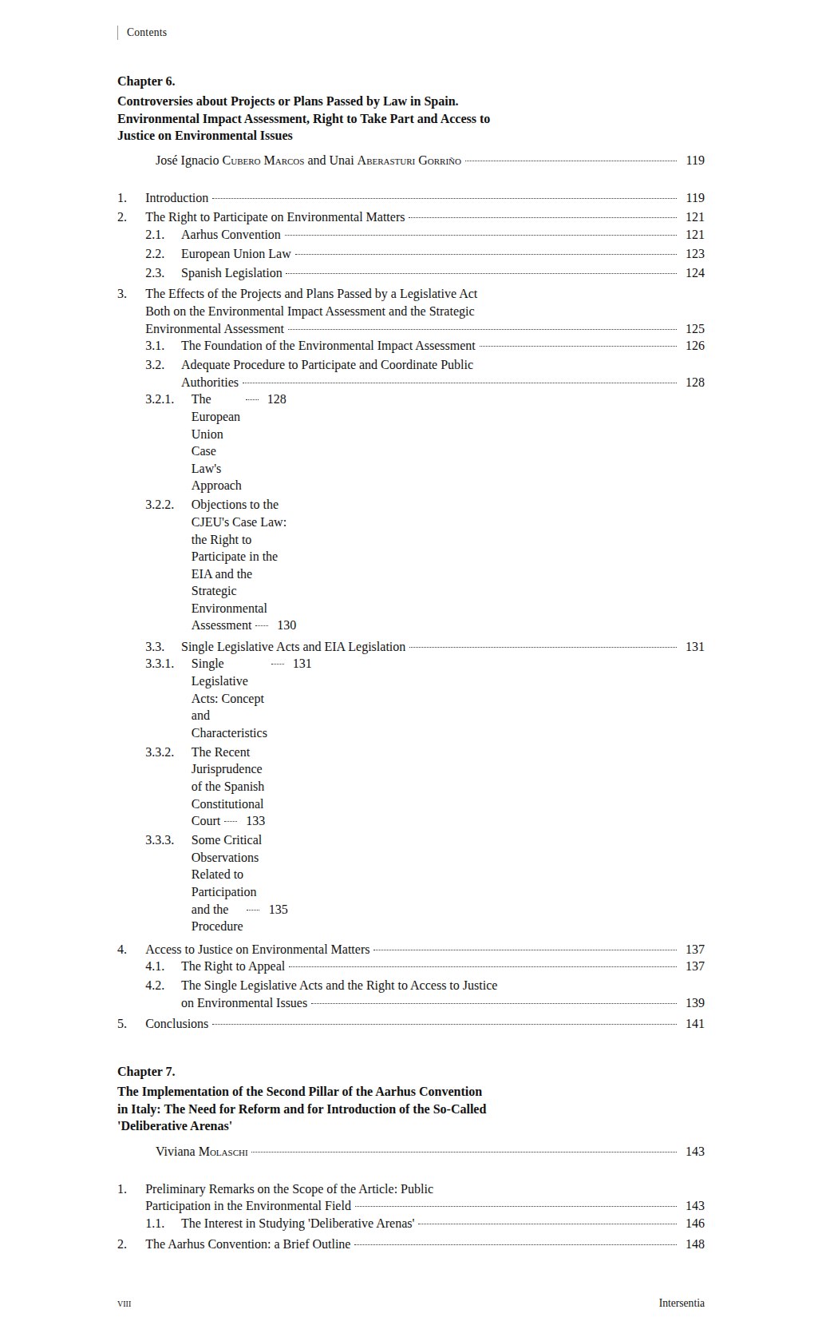Contents
Chapter 6.
Controversies about Projects or Plans Passed by Law in Spain.
Environmental Impact Assessment, Right to Take Part and Access to
Justice on Environmental Issues
José Ignacio Cubero Marcos and Unai Aberasturi Gorriño 119
1. Introduction 119
2. The Right to Participate on Environmental Matters 121
2.1. Aarhus Convention 121
2.2. European Union Law 123
2.3. Spanish Legislation 124
3. The Effects of the Projects and Plans Passed by a Legislative Act
Both on the Environmental Impact Assessment and the Strategic
Environmental Assessment 125
3.1. The Foundation of the Environmental Impact Assessment 126
3.2. Adequate Procedure to Participate and Coordinate Public
Authorities 128
3.2.1. The European Union Case Law's Approach 128
3.2.2. Objections to the CJEU's Case Law: the Right to
Participate in the EIA and the Strategic Environmental
Assessment 130
3.3. Single Legislative Acts and EIA Legislation 131
3.3.1. Single Legislative Acts: Concept and Characteristics 131
3.3.2. The Recent Jurisprudence of the Spanish Constitutional
Court 133
3.3.3. Some Critical Observations Related to Participation
and the Procedure 135
4. Access to Justice on Environmental Matters 137
4.1. The Right to Appeal 137
4.2. The Single Legislative Acts and the Right to Access to Justice
on Environmental Issues 139
5. Conclusions 141
Chapter 7.
The Implementation of the Second Pillar of the Aarhus Convention
in Italy: The Need for Reform and for Introduction of the So-Called
'Deliberative Arenas'
Viviana Molaschi 143
1. Preliminary Remarks on the Scope of the Article: Public
Participation in the Environmental Field 143
1.1. The Interest in Studying 'Deliberative Arenas' 146
2. The Aarhus Convention: a Brief Outline 148
viii Intersentia